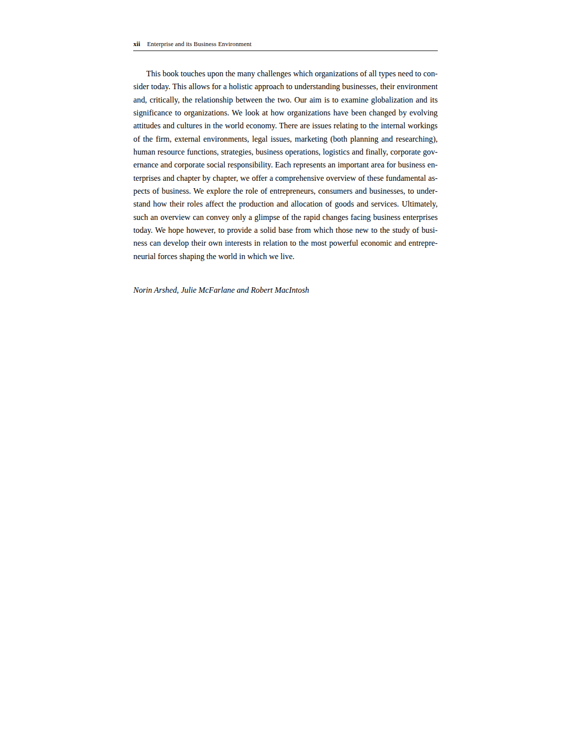xii Enterprise and its Business Environment
This book touches upon the many challenges which organizations of all types need to consider today. This allows for a holistic approach to understanding businesses, their environment and, critically, the relationship between the two. Our aim is to examine globalization and its significance to organizations. We look at how organizations have been changed by evolving attitudes and cultures in the world economy. There are issues relating to the internal workings of the firm, external environments, legal issues, marketing (both planning and researching), human resource functions, strategies, business operations, logistics and finally, corporate governance and corporate social responsibility. Each represents an important area for business enterprises and chapter by chapter, we offer a comprehensive overview of these fundamental aspects of business. We explore the role of entrepreneurs, consumers and businesses, to understand how their roles affect the production and allocation of goods and services. Ultimately, such an overview can convey only a glimpse of the rapid changes facing business enterprises today. We hope however, to provide a solid base from which those new to the study of business can develop their own interests in relation to the most powerful economic and entrepreneurial forces shaping the world in which we live.
Norin Arshed, Julie McFarlane and Robert MacIntosh